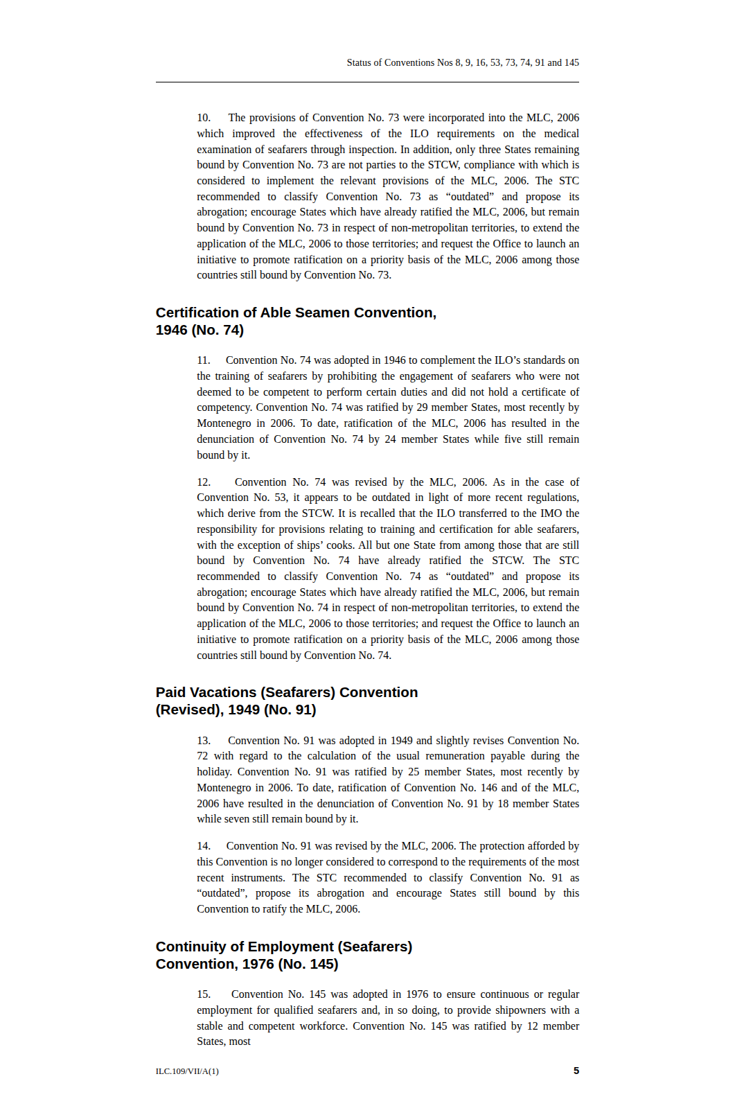Status of Conventions Nos 8, 9, 16, 53, 73, 74, 91 and 145
10. The provisions of Convention No. 73 were incorporated into the MLC, 2006 which improved the effectiveness of the ILO requirements on the medical examination of seafarers through inspection. In addition, only three States remaining bound by Convention No. 73 are not parties to the STCW, compliance with which is considered to implement the relevant provisions of the MLC, 2006. The STC recommended to classify Convention No. 73 as “outdated” and propose its abrogation; encourage States which have already ratified the MLC, 2006, but remain bound by Convention No. 73 in respect of non-metropolitan territories, to extend the application of the MLC, 2006 to those territories; and request the Office to launch an initiative to promote ratification on a priority basis of the MLC, 2006 among those countries still bound by Convention No. 73.
Certification of Able Seamen Convention,
1946 (No. 74)
11. Convention No. 74 was adopted in 1946 to complement the ILO’s standards on the training of seafarers by prohibiting the engagement of seafarers who were not deemed to be competent to perform certain duties and did not hold a certificate of competency. Convention No. 74 was ratified by 29 member States, most recently by Montenegro in 2006. To date, ratification of the MLC, 2006 has resulted in the denunciation of Convention No. 74 by 24 member States while five still remain bound by it.
12. Convention No. 74 was revised by the MLC, 2006. As in the case of Convention No. 53, it appears to be outdated in light of more recent regulations, which derive from the STCW. It is recalled that the ILO transferred to the IMO the responsibility for provisions relating to training and certification for able seafarers, with the exception of ships’ cooks. All but one State from among those that are still bound by Convention No. 74 have already ratified the STCW. The STC recommended to classify Convention No. 74 as “outdated” and propose its abrogation; encourage States which have already ratified the MLC, 2006, but remain bound by Convention No. 74 in respect of non-metropolitan territories, to extend the application of the MLC, 2006 to those territories; and request the Office to launch an initiative to promote ratification on a priority basis of the MLC, 2006 among those countries still bound by Convention No. 74.
Paid Vacations (Seafarers) Convention
(Revised), 1949 (No. 91)
13. Convention No. 91 was adopted in 1949 and slightly revises Convention No. 72 with regard to the calculation of the usual remuneration payable during the holiday. Convention No. 91 was ratified by 25 member States, most recently by Montenegro in 2006. To date, ratification of Convention No. 146 and of the MLC, 2006 have resulted in the denunciation of Convention No. 91 by 18 member States while seven still remain bound by it.
14. Convention No. 91 was revised by the MLC, 2006. The protection afforded by this Convention is no longer considered to correspond to the requirements of the most recent instruments. The STC recommended to classify Convention No. 91 as “outdated”, propose its abrogation and encourage States still bound by this Convention to ratify the MLC, 2006.
Continuity of Employment (Seafarers)
Convention, 1976 (No. 145)
15. Convention No. 145 was adopted in 1976 to ensure continuous or regular employment for qualified seafarers and, in so doing, to provide shipowners with a stable and competent workforce. Convention No. 145 was ratified by 12 member States, most
ILC.109/VII/A(1) 5